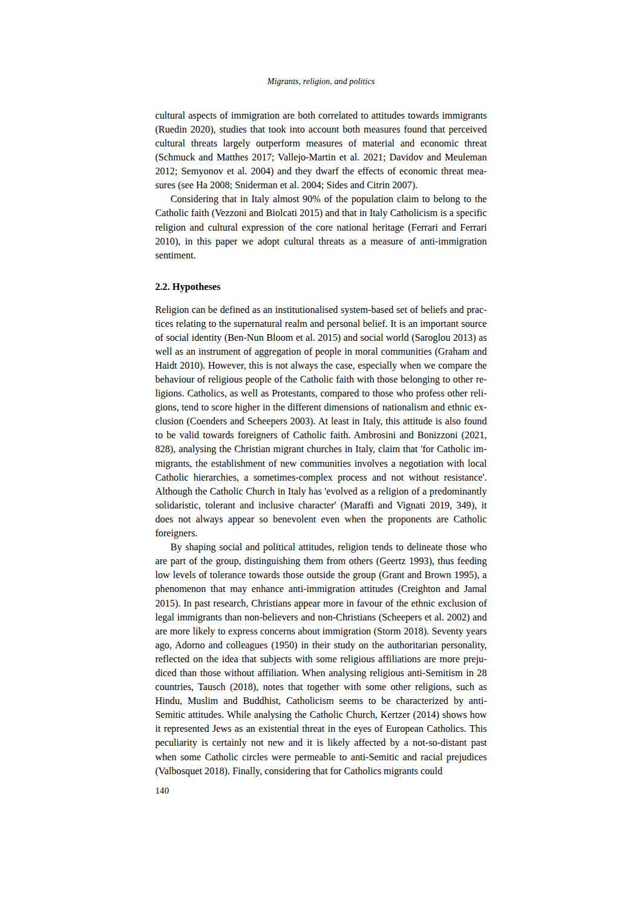Migrants, religion, and politics
cultural aspects of immigration are both correlated to attitudes towards immigrants (Ruedin 2020), studies that took into account both measures found that perceived cultural threats largely outperform measures of material and economic threat (Schmuck and Matthes 2017; Vallejo-Martin et al. 2021; Davidov and Meuleman 2012; Semyonov et al. 2004) and they dwarf the effects of economic threat measures (see Ha 2008; Sniderman et al. 2004; Sides and Citrin 2007).
Considering that in Italy almost 90% of the population claim to belong to the Catholic faith (Vezzoni and Biolcati 2015) and that in Italy Catholicism is a specific religion and cultural expression of the core national heritage (Ferrari and Ferrari 2010), in this paper we adopt cultural threats as a measure of anti-immigration sentiment.
2.2. Hypotheses
Religion can be defined as an institutionalised system-based set of beliefs and practices relating to the supernatural realm and personal belief. It is an important source of social identity (Ben-Nun Bloom et al. 2015) and social world (Saroglou 2013) as well as an instrument of aggregation of people in moral communities (Graham and Haidt 2010). However, this is not always the case, especially when we compare the behaviour of religious people of the Catholic faith with those belonging to other religions. Catholics, as well as Protestants, compared to those who profess other religions, tend to score higher in the different dimensions of nationalism and ethnic exclusion (Coenders and Scheepers 2003). At least in Italy, this attitude is also found to be valid towards foreigners of Catholic faith. Ambrosini and Bonizzoni (2021, 828), analysing the Christian migrant churches in Italy, claim that 'for Catholic immigrants, the establishment of new communities involves a negotiation with local Catholic hierarchies, a sometimes-complex process and not without resistance'. Although the Catholic Church in Italy has 'evolved as a religion of a predominantly solidaristic, tolerant and inclusive character' (Maraffi and Vignati 2019, 349), it does not always appear so benevolent even when the proponents are Catholic foreigners.
By shaping social and political attitudes, religion tends to delineate those who are part of the group, distinguishing them from others (Geertz 1993), thus feeding low levels of tolerance towards those outside the group (Grant and Brown 1995), a phenomenon that may enhance anti-immigration attitudes (Creighton and Jamal 2015). In past research, Christians appear more in favour of the ethnic exclusion of legal immigrants than non-believers and non-Christians (Scheepers et al. 2002) and are more likely to express concerns about immigration (Storm 2018). Seventy years ago, Adorno and colleagues (1950) in their study on the authoritarian personality, reflected on the idea that subjects with some religious affiliations are more prejudiced than those without affiliation. When analysing religious anti-Semitism in 28 countries, Tausch (2018), notes that together with some other religions, such as Hindu, Muslim and Buddhist, Catholicism seems to be characterized by anti-Semitic attitudes. While analysing the Catholic Church, Kertzer (2014) shows how it represented Jews as an existential threat in the eyes of European Catholics. This peculiarity is certainly not new and it is likely affected by a not-so-distant past when some Catholic circles were permeable to anti-Semitic and racial prejudices (Valbosquet 2018). Finally, considering that for Catholics migrants could
140